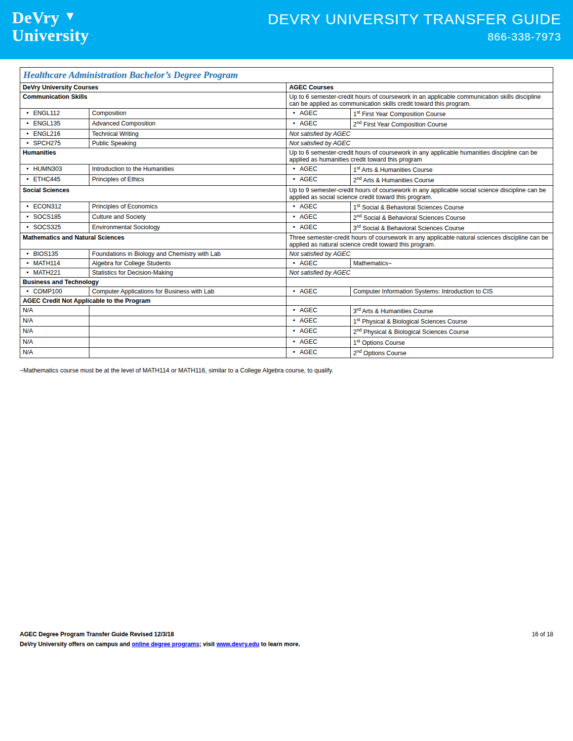DeVry ▾
University
DEVRY UNIVERSITY TRANSFER GUIDE
866-338-7973
Healthcare Administration Bachelor’s Degree Program
| DeVry University Courses | AGEC Courses |
| --- | --- |
| Communication Skills | Up to 6 semester-credit hours of coursework in an applicable communication skills discipline can be applied as communication skills credit toward this program. |
| ENGL112 | Composition | AGEC | 1 st First Year Composition Course |
| ENGL135 | Advanced Composition | AGEC | 2 nd First Year Composition Course |
| ENGL216 | Technical Writing | Not satisfied by AGEC |
| SPCH275 | Public Speaking | Not satisfied by AGEC |
| Humanities | Up to 6 semester-credit hours of coursework in any applicable humanities discipline can be applied as humanities credit toward this program |
| HUMN303 | Introduction to the Humanities | AGEC | 1 st Arts & Humanities Course |
| ETHC445 | Principles of Ethics | AGEC | 2 nd Arts & Humanities Course |
| Social Sciences | Up to 9 semester-credit hours of coursework in any applicable social science discipline can be applied as social science credit toward this program. |
| ECON312 | Principles of Economics | AGEC | 1 st Social & Behavioral Sciences Course |
| SOCS185 | Culture and Society | AGEC | 2 nd Social & Behavioral Sciences Course |
| SOCS325 | Environmental Sociology | AGEC | 3 rd Social & Behavioral Sciences Course |
| Mathematics and Natural Sciences | Three semester-credit hours of coursework in any applicable natural sciences discipline can be applied as natural science credit toward this program. |
| BIOS135 | Foundations in Biology and Chemistry with Lab | Not satisfied by AGEC |
| MATH114 | Algebra for College Students | AGEC | Mathematics~ |
| MATH221 | Statistics for Decision-Making | Not satisfied by AGEC |
| Business and Technology | |
| COMP100 | Computer Applications for Business with Lab | AGEC | Computer Information Systems: Introduction to CIS |
| AGEC Credit Not Applicable to the Program | |
| N/A | | AGEC | 3 rd Arts & Humanities Course |
| N/A | | AGEC | 1 st Physical & Biological Sciences Course |
| N/A | | AGEC | 2 nd Physical & Biological Sciences Course |
| N/A | | AGEC | 1 st Options Course |
| N/A | | AGEC | 2 nd Options Course |
~Mathematics course must be at the level of MATH114 or MATH116, similar to a College Algebra course, to qualify.
AGEC Degree Program Transfer Guide Revised 12/3/18 16 of 18
DeVry University offers on campus and online degree programs; visit www.devry.edu to learn more.